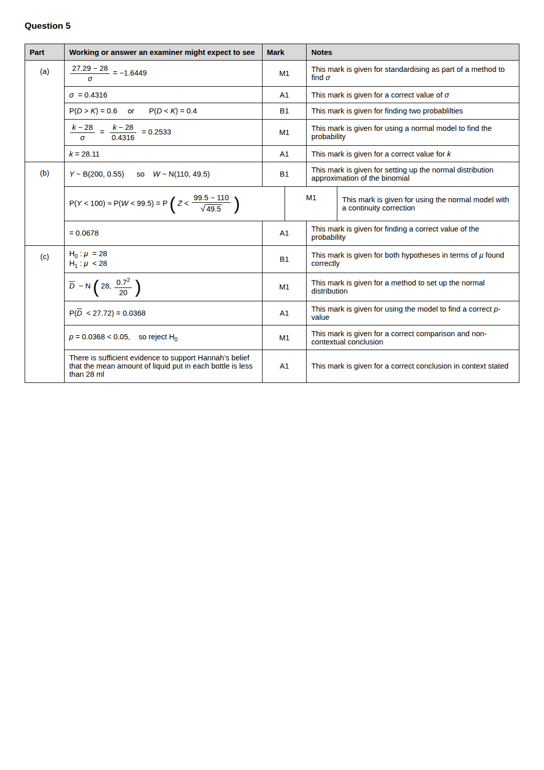Question 5
| Part | Working or answer an examiner might expect to see | Mark | Notes |
| --- | --- | --- | --- |
| (a) | 27.29 − 28 σ = −1.6449 | M1 | This mark is given for standardising as part of a method to find σ |
| σ = 0.4316 | A1 | This mark is given for a correct value of σ |
| P( D > K ) = 0.6 or P( D < K ) = 0.4 | B1 | This mark is given for finding two probablilties |
| k − 28 σ = k − 28 0.4316 = 0.2533 | M1 | This mark is given for using a normal model to find the probability |
| k = 28.11 | A1 | This mark is given for a correct value for k |
| (b) | Y ~ B(200, 0.55) so W ~ N(110, 49.5) | B1 | This mark is given for setting up the normal distribution approximation of the binomial |
| / P( Y < 100) ≈ P( W < 99.5) = P ( Z < 99.5 − 110 √ 49.5 ) / M1 / This mark is given for using the normal model with a continuity correction / |
| = 0.0678 | A1 | This mark is given for finding a correct value of the probability |
| (c) | H 0 : μ = 28 H 1 : μ < 28 | B1 | This mark is given for both hypotheses in terms of μ found correctly |
| D ~ N ( 28, 0.7 2 20 ) | M1 | This mark is given for a method to set up the normal distribution |
| P( D < 27.72) = 0.0368 | A1 | This mark is given for using the model to find a correct p -value |
| p = 0.0368 < 0.05, so reject H 0 | M1 | This mark is given for a correct comparison and non-contextual conclusion |
| There is sufficient evidence to support Hannah’s belief that the mean amount of liquid put in each bottle is less than 28 ml | A1 | This mark is given for a correct conclusion in context stated |